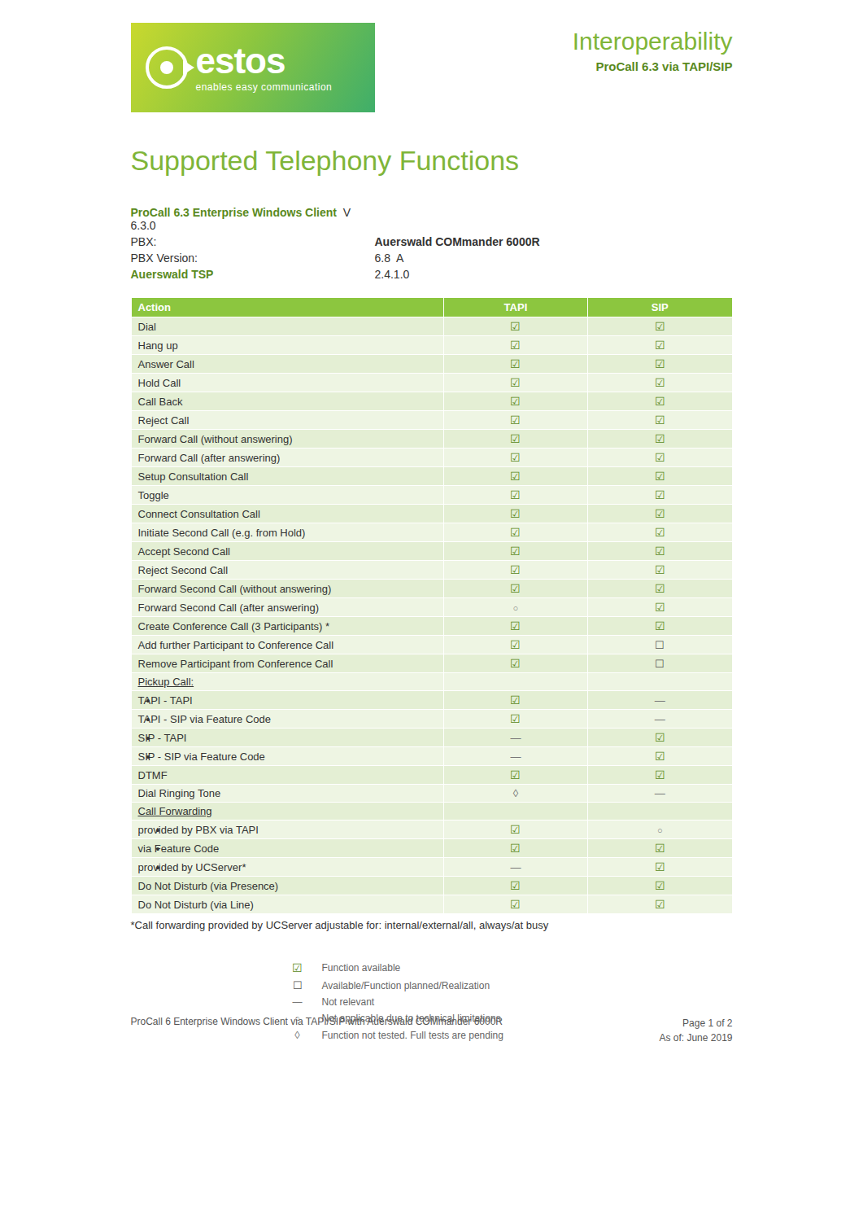estos
enables easy communication
Interoperability
ProCall 6.3 via TAPI/SIP
Supported Telephony Functions
| ProCall 6.3 Enterprise Windows Client V 6.3.0 | |
| PBX: | Auerswald COMmander 6000R |
| PBX Version: | 6.8 A |
| Auerswald TSP | 2.4.1.0 |
| Action | TAPI | SIP |
| --- | --- | --- |
| Dial | ☑ | ☑ |
| Hang up | ☑ | ☑ |
| Answer Call | ☑ | ☑ |
| Hold Call | ☑ | ☑ |
| Call Back | ☑ | ☑ |
| Reject Call | ☑ | ☑ |
| Forward Call (without answering) | ☑ | ☑ |
| Forward Call (after answering) | ☑ | ☑ |
| Setup Consultation Call | ☑ | ☑ |
| Toggle | ☑ | ☑ |
| Connect Consultation Call | ☑ | ☑ |
| Initiate Second Call (e.g. from Hold) | ☑ | ☑ |
| Accept Second Call | ☑ | ☑ |
| Reject Second Call | ☑ | ☑ |
| Forward Second Call (without answering) | ☑ | ☑ |
| Forward Second Call (after answering) | ○ | ☑ |
| Create Conference Call (3 Participants) * | ☑ | ☑ |
| Add further Participant to Conference Call | ☑ | ☐ |
| Remove Participant from Conference Call | ☑ | ☐ |
| Pickup Call: | | |
| TAPI - TAPI | ☑ | — |
| TAPI - SIP via Feature Code | ☑ | — |
| SIP - TAPI | — | ☑ |
| SIP - SIP via Feature Code | — | ☑ |
| DTMF | ☑ | ☑ |
| Dial Ringing Tone | ◊ | — |
| Call Forwarding | | |
| provided by PBX via TAPI | ☑ | ○ |
| via Feature Code | ☑ | ☑ |
| provided by UCServer* | — | ☑ |
| Do Not Disturb (via Presence) | ☑ | ☑ |
| Do Not Disturb (via Line) | ☑ | ☑ |
*Call forwarding provided by UCServer adjustable for: internal/external/all, always/at busy
| ☑ | Function available |
| ☐ | Available/Function planned/Realization |
| — | Not relevant |
| ○ | Not applicable due to technical limitations |
| ◊ | Function not tested. Full tests are pending |
ProCall 6 Enterprise Windows Client via TAPI/SIP with Auerswald COMmander 6000R
Page 1 of 2
As of: June 2019